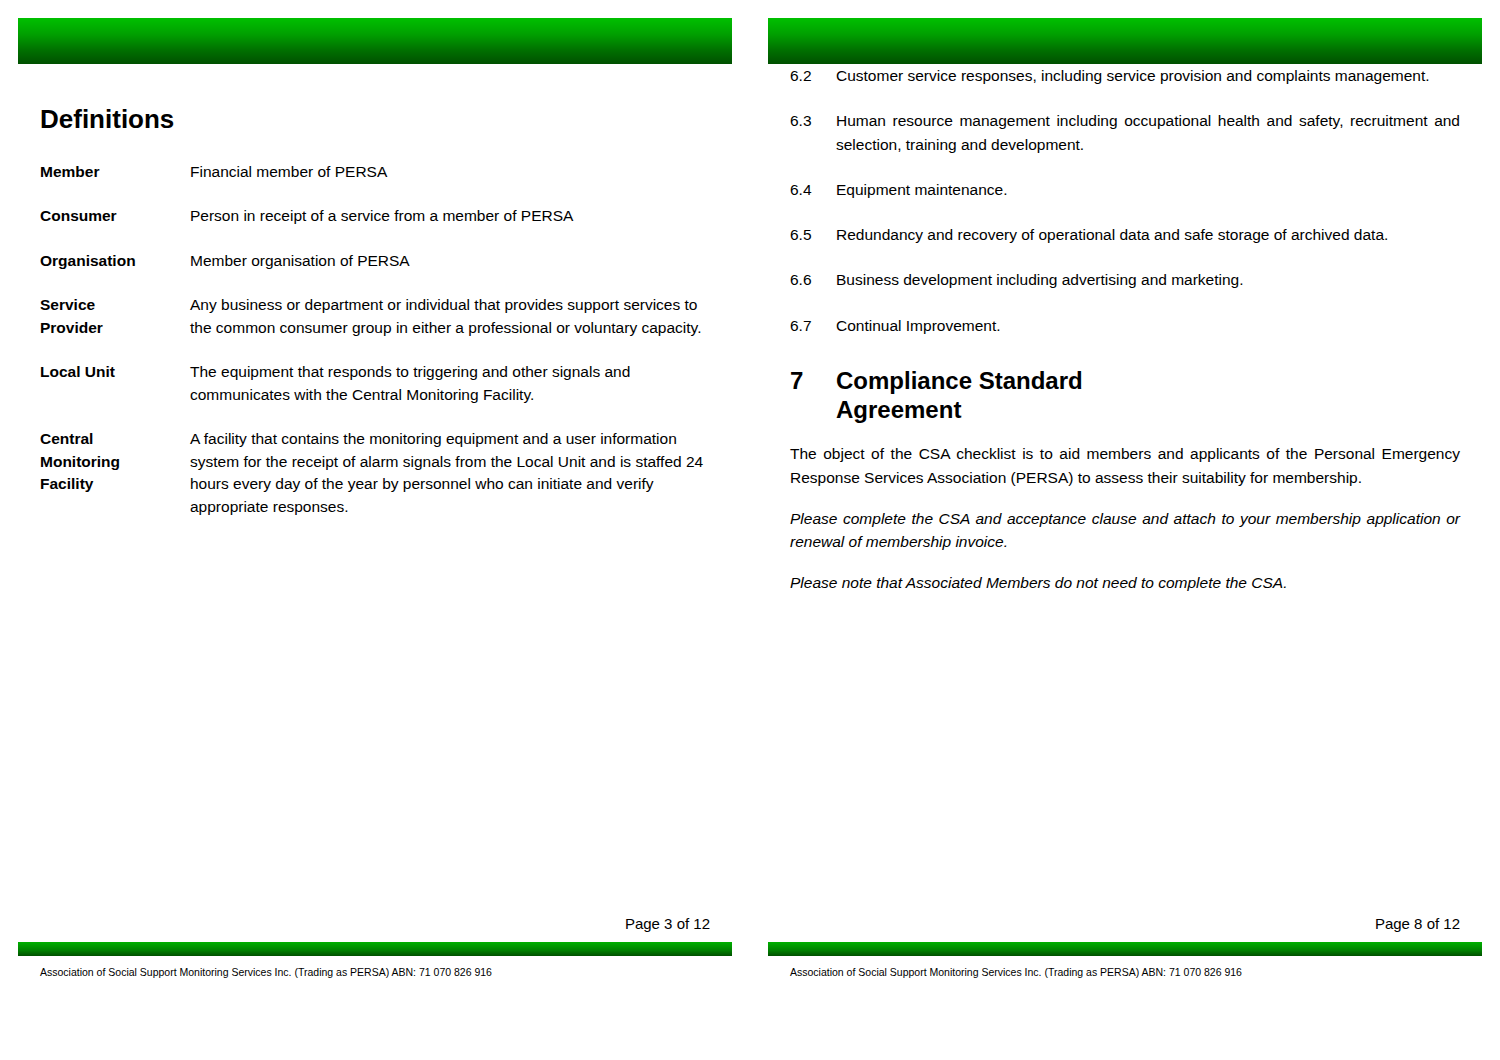Definitions
| Member | Financial member of PERSA |
| Consumer | Person in receipt of a service from a member of PERSA |
| Organisation | Member organisation of PERSA |
| Service Provider | Any business or department or individual that provides support services to the common consumer group in either a professional or voluntary capacity. |
| Local Unit | The equipment that responds to triggering and other signals and communicates with the Central Monitoring Facility. |
| Central Monitoring Facility | A facility that contains the monitoring equipment and a user information system for the receipt of alarm signals from the Local Unit and is staffed 24 hours every day of the year by personnel who can initiate and verify appropriate responses. |
Page 3 of 12
Association of Social Support Monitoring Services Inc. (Trading as PERSA) ABN: 71 070 826 916
6.2
Customer service responses, including service provision and complaints management.
6.3
Human resource management including occupational health and safety, recruitment and selection, training and development.
6.4
Equipment maintenance.
6.5
Redundancy and recovery of operational data and safe storage of archived data.
6.6
Business development including advertising and marketing.
6.7
Continual Improvement.
7
Compliance Standard
Agreement
The object of the CSA checklist is to aid members and applicants of the Personal Emergency Response Services Association (PERSA) to assess their suitability for membership.
Please complete the CSA and acceptance clause and attach to your membership application or renewal of membership invoice.
Please note that Associated Members do not need to complete the CSA.
Page 8 of 12
Association of Social Support Monitoring Services Inc. (Trading as PERSA) ABN: 71 070 826 916